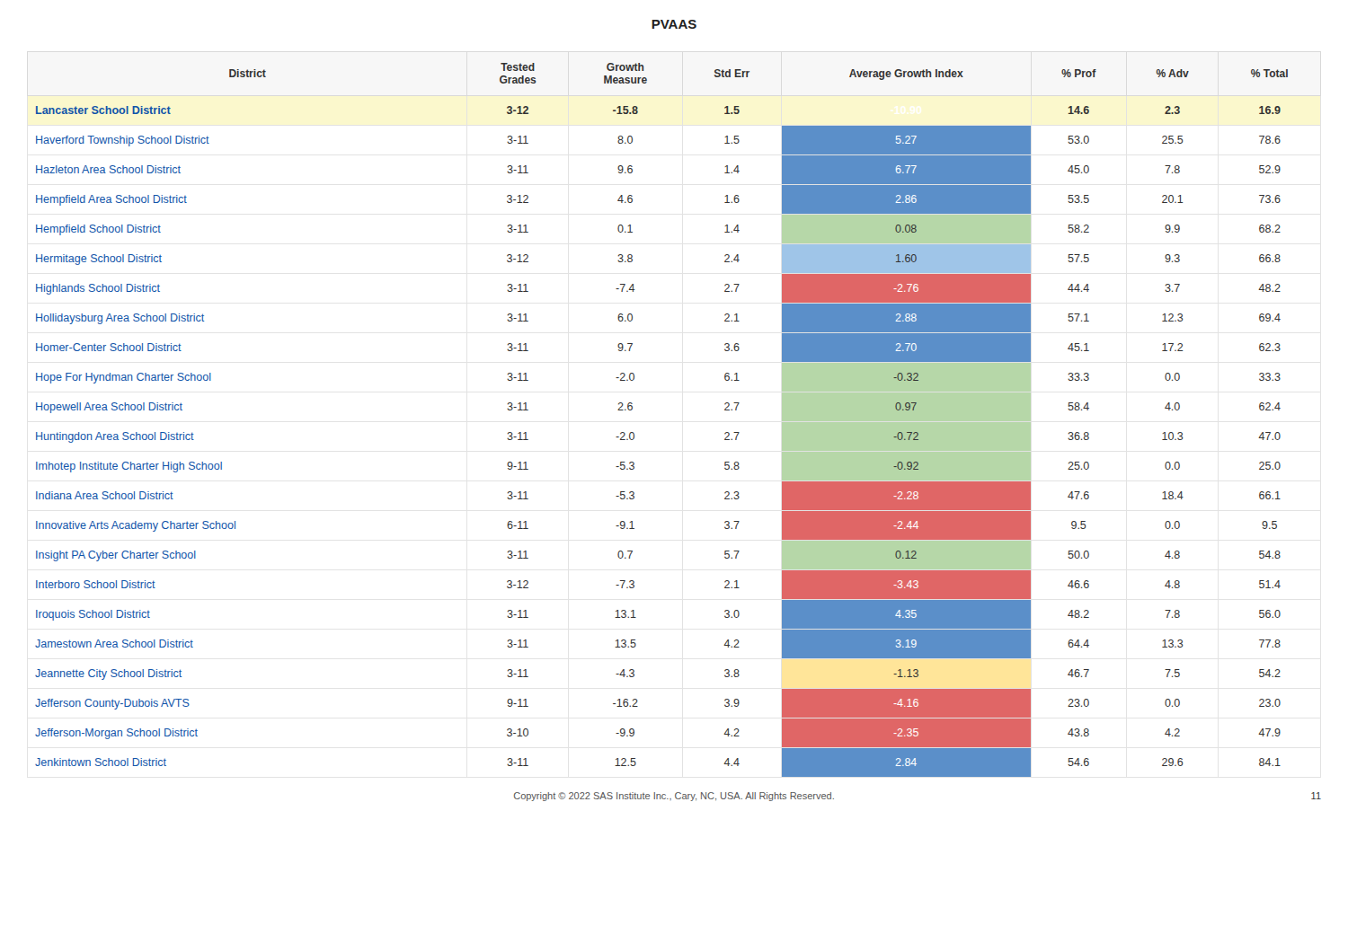PVAAS
| District | Tested Grades | Growth Measure | Std Err | Average Growth Index | % Prof | % Adv | % Total |
| --- | --- | --- | --- | --- | --- | --- | --- |
| Lancaster School District | 3-12 | -15.8 | 1.5 | -10.90 | 14.6 | 2.3 | 16.9 |
| Haverford Township School District | 3-11 | 8.0 | 1.5 | 5.27 | 53.0 | 25.5 | 78.6 |
| Hazleton Area School District | 3-11 | 9.6 | 1.4 | 6.77 | 45.0 | 7.8 | 52.9 |
| Hempfield Area School District | 3-12 | 4.6 | 1.6 | 2.86 | 53.5 | 20.1 | 73.6 |
| Hempfield School District | 3-11 | 0.1 | 1.4 | 0.08 | 58.2 | 9.9 | 68.2 |
| Hermitage School District | 3-12 | 3.8 | 2.4 | 1.60 | 57.5 | 9.3 | 66.8 |
| Highlands School District | 3-11 | -7.4 | 2.7 | -2.76 | 44.4 | 3.7 | 48.2 |
| Hollidaysburg Area School District | 3-11 | 6.0 | 2.1 | 2.88 | 57.1 | 12.3 | 69.4 |
| Homer-Center School District | 3-11 | 9.7 | 3.6 | 2.70 | 45.1 | 17.2 | 62.3 |
| Hope For Hyndman Charter School | 3-11 | -2.0 | 6.1 | -0.32 | 33.3 | 0.0 | 33.3 |
| Hopewell Area School District | 3-11 | 2.6 | 2.7 | 0.97 | 58.4 | 4.0 | 62.4 |
| Huntingdon Area School District | 3-11 | -2.0 | 2.7 | -0.72 | 36.8 | 10.3 | 47.0 |
| Imhotep Institute Charter High School | 9-11 | -5.3 | 5.8 | -0.92 | 25.0 | 0.0 | 25.0 |
| Indiana Area School District | 3-11 | -5.3 | 2.3 | -2.28 | 47.6 | 18.4 | 66.1 |
| Innovative Arts Academy Charter School | 6-11 | -9.1 | 3.7 | -2.44 | 9.5 | 0.0 | 9.5 |
| Insight PA Cyber Charter School | 3-11 | 0.7 | 5.7 | 0.12 | 50.0 | 4.8 | 54.8 |
| Interboro School District | 3-12 | -7.3 | 2.1 | -3.43 | 46.6 | 4.8 | 51.4 |
| Iroquois School District | 3-11 | 13.1 | 3.0 | 4.35 | 48.2 | 7.8 | 56.0 |
| Jamestown Area School District | 3-11 | 13.5 | 4.2 | 3.19 | 64.4 | 13.3 | 77.8 |
| Jeannette City School District | 3-11 | -4.3 | 3.8 | -1.13 | 46.7 | 7.5 | 54.2 |
| Jefferson County-Dubois AVTS | 9-11 | -16.2 | 3.9 | -4.16 | 23.0 | 0.0 | 23.0 |
| Jefferson-Morgan School District | 3-10 | -9.9 | 4.2 | -2.35 | 43.8 | 4.2 | 47.9 |
| Jenkintown School District | 3-11 | 12.5 | 4.4 | 2.84 | 54.6 | 29.6 | 84.1 |
Copyright © 2022 SAS Institute Inc., Cary, NC, USA. All Rights Reserved. 11